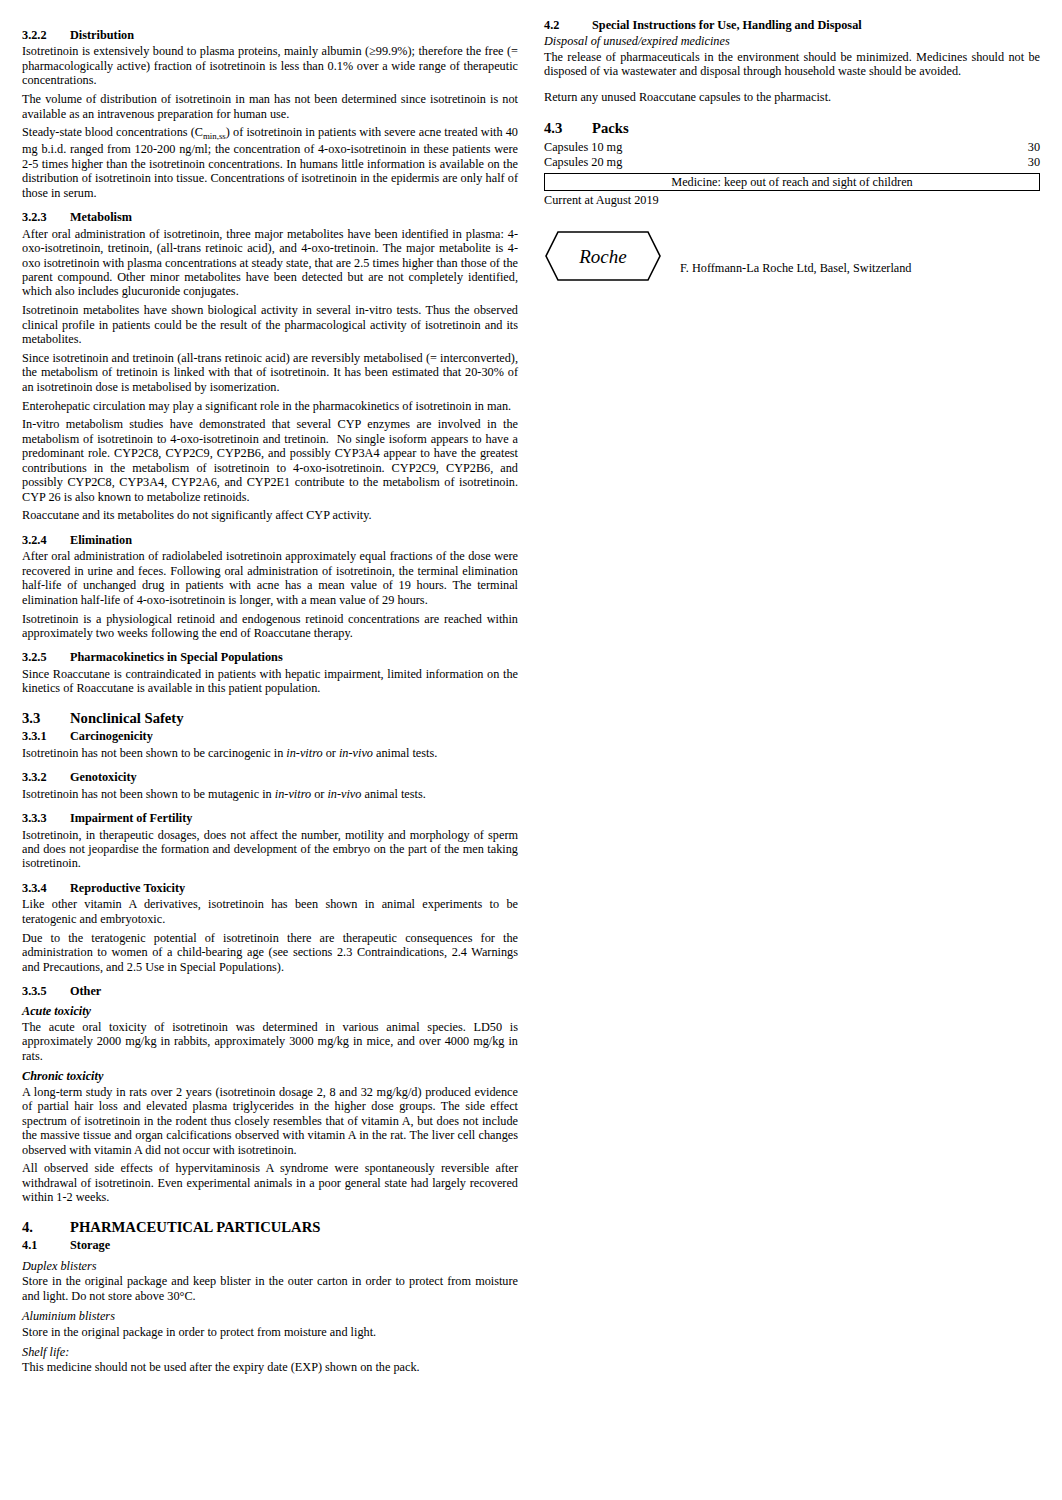3.2.2 Distribution
Isotretinoin is extensively bound to plasma proteins, mainly albumin (≥99.9%); therefore the free (= pharmacologically active) fraction of isotretinoin is less than 0.1% over a wide range of therapeutic concentrations.
The volume of distribution of isotretinoin in man has not been determined since isotretinoin is not available as an intravenous preparation for human use.
Steady-state blood concentrations (Cmin,ss) of isotretinoin in patients with severe acne treated with 40 mg b.i.d. ranged from 120-200 ng/ml; the concentration of 4-oxo-isotretinoin in these patients were 2-5 times higher than the isotretinoin concentrations. In humans little information is available on the distribution of isotretinoin into tissue. Concentrations of isotretinoin in the epidermis are only half of those in serum.
3.2.3 Metabolism
After oral administration of isotretinoin, three major metabolites have been identified in plasma: 4-oxo-isotretinoin, tretinoin, (all-trans retinoic acid), and 4-oxo-tretinoin. The major metabolite is 4-oxo isotretinoin with plasma concentrations at steady state, that are 2.5 times higher than those of the parent compound. Other minor metabolites have been detected but are not completely identified, which also includes glucuronide conjugates.
Isotretinoin metabolites have shown biological activity in several in-vitro tests. Thus the observed clinical profile in patients could be the result of the pharmacological activity of isotretinoin and its metabolites.
Since isotretinoin and tretinoin (all-trans retinoic acid) are reversibly metabolised (= interconverted), the metabolism of tretinoin is linked with that of isotretinoin. It has been estimated that 20-30% of an isotretinoin dose is metabolised by isomerization.
Enterohepatic circulation may play a significant role in the pharmacokinetics of isotretinoin in man.
In-vitro metabolism studies have demonstrated that several CYP enzymes are involved in the metabolism of isotretinoin to 4-oxo-isotretinoin and tretinoin. No single isoform appears to have a predominant role. CYP2C8, CYP2C9, CYP2B6, and possibly CYP3A4 appear to have the greatest contributions in the metabolism of isotretinoin to 4-oxo-isotretinoin. CYP2C9, CYP2B6, and possibly CYP2C8, CYP3A4, CYP2A6, and CYP2E1 contribute to the metabolism of isotretinoin. CYP 26 is also known to metabolize retinoids.
Roaccutane and its metabolites do not significantly affect CYP activity.
3.2.4 Elimination
After oral administration of radiolabeled isotretinoin approximately equal fractions of the dose were recovered in urine and feces. Following oral administration of isotretinoin, the terminal elimination half-life of unchanged drug in patients with acne has a mean value of 19 hours. The terminal elimination half-life of 4-oxo-isotretinoin is longer, with a mean value of 29 hours.
Isotretinoin is a physiological retinoid and endogenous retinoid concentrations are reached within approximately two weeks following the end of Roaccutane therapy.
3.2.5 Pharmacokinetics in Special Populations
Since Roaccutane is contraindicated in patients with hepatic impairment, limited information on the kinetics of Roaccutane is available in this patient population.
3.3 Nonclinical Safety
3.3.1 Carcinogenicity
Isotretinoin has not been shown to be carcinogenic in in-vitro or in-vivo animal tests.
3.3.2 Genotoxicity
Isotretinoin has not been shown to be mutagenic in in-vitro or in-vivo animal tests.
3.3.3 Impairment of Fertility
Isotretinoin, in therapeutic dosages, does not affect the number, motility and morphology of sperm and does not jeopardise the formation and development of the embryo on the part of the men taking isotretinoin.
3.3.4 Reproductive Toxicity
Like other vitamin A derivatives, isotretinoin has been shown in animal experiments to be teratogenic and embryotoxic.
Due to the teratogenic potential of isotretinoin there are therapeutic consequences for the administration to women of a child-bearing age (see sections 2.3 Contraindications, 2.4 Warnings and Precautions, and 2.5 Use in Special Populations).
3.3.5 Other
Acute toxicity
The acute oral toxicity of isotretinoin was determined in various animal species. LD50 is approximately 2000 mg/kg in rabbits, approximately 3000 mg/kg in mice, and over 4000 mg/kg in rats.
Chronic toxicity
A long-term study in rats over 2 years (isotretinoin dosage 2, 8 and 32 mg/kg/d) produced evidence of partial hair loss and elevated plasma triglycerides in the higher dose groups. The side effect spectrum of isotretinoin in the rodent thus closely resembles that of vitamin A, but does not include the massive tissue and organ calcifications observed with vitamin A in the rat. The liver cell changes observed with vitamin A did not occur with isotretinoin.
All observed side effects of hypervitaminosis A syndrome were spontaneously reversible after withdrawal of isotretinoin. Even experimental animals in a poor general state had largely recovered within 1-2 weeks.
4. PHARMACEUTICAL PARTICULARS
4.1 Storage
Duplex blisters
Store in the original package and keep blister in the outer carton in order to protect from moisture and light. Do not store above 30°C.
Aluminium blisters
Store in the original package in order to protect from moisture and light.
Shelf life:
This medicine should not be used after the expiry date (EXP) shown on the pack.
4.2 Special Instructions for Use, Handling and Disposal
Disposal of unused/expired medicines
The release of pharmaceuticals in the environment should be minimized. Medicines should not be disposed of via wastewater and disposal through household waste should be avoided.
Return any unused Roaccutane capsules to the pharmacist.
4.3 Packs
| Capsules 10 mg | 30 |
| Capsules 20 mg | 30 |
Medicine: keep out of reach and sight of children
Current at August 2019
Roche
F. Hoffmann-La Roche Ltd, Basel, Switzerland